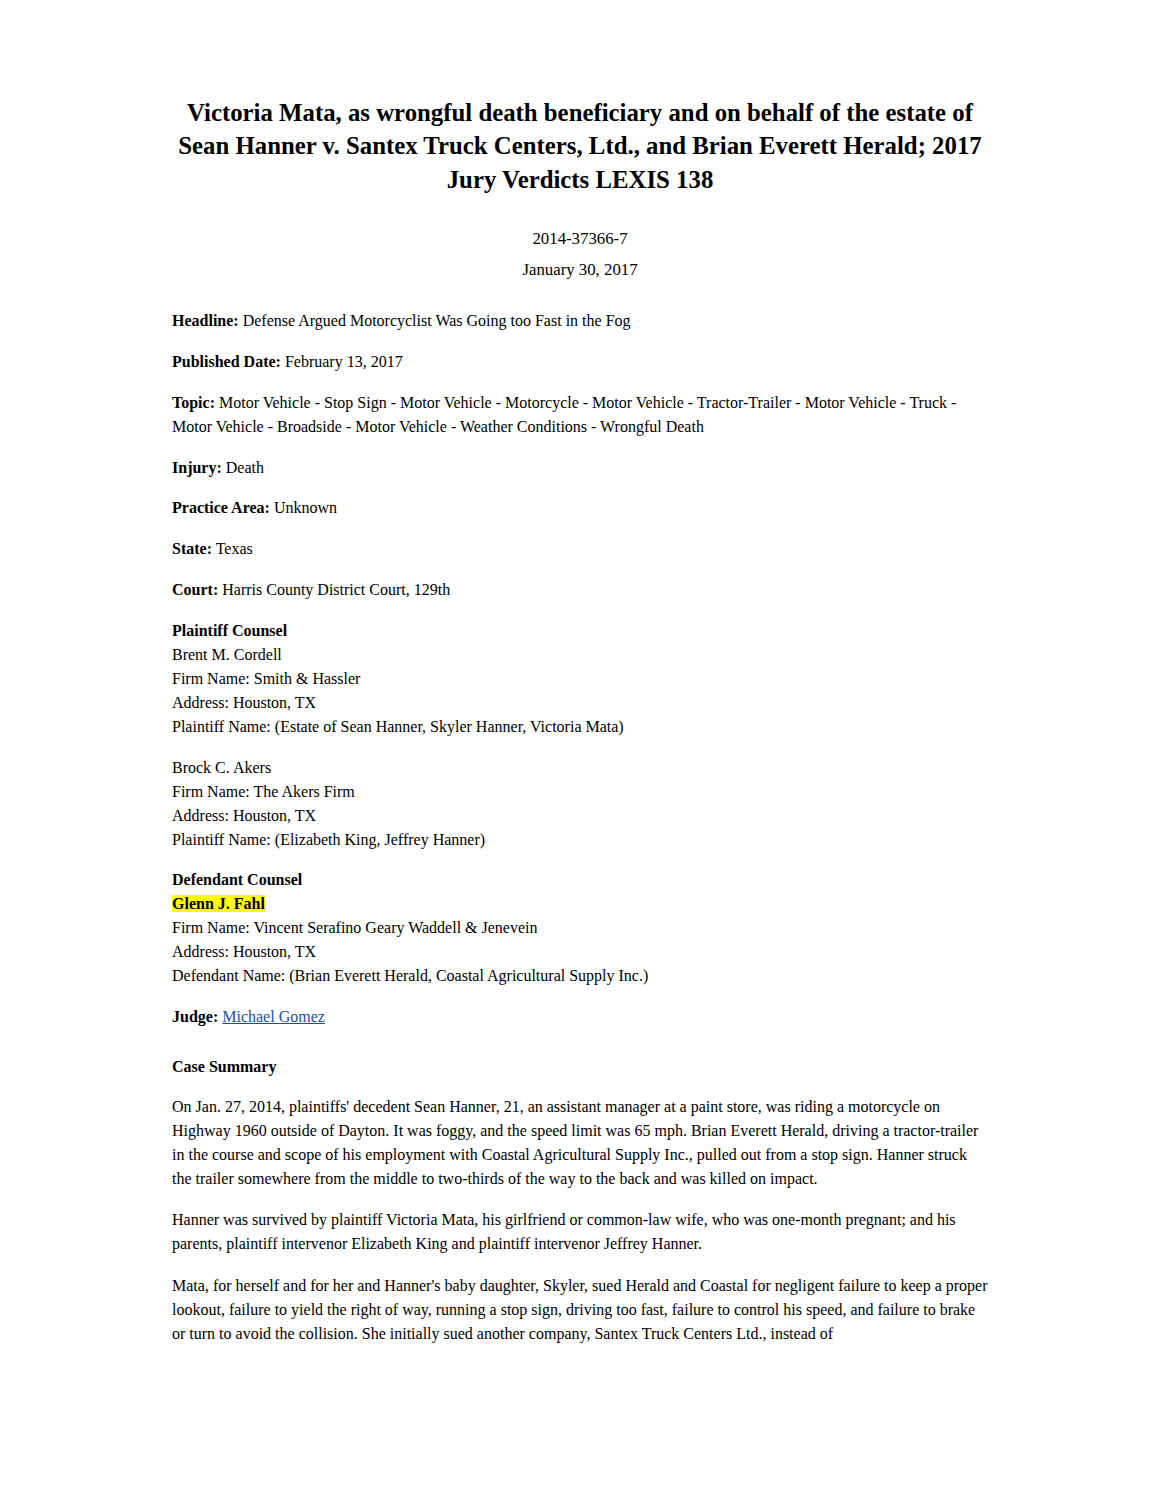Victoria Mata, as wrongful death beneficiary and on behalf of the estate of Sean Hanner v. Santex Truck Centers, Ltd., and Brian Everett Herald; 2017 Jury Verdicts LEXIS 138
2014-37366-7
January 30, 2017
Headline: Defense Argued Motorcyclist Was Going too Fast in the Fog
Published Date: February 13, 2017
Topic: Motor Vehicle - Stop Sign - Motor Vehicle - Motorcycle - Motor Vehicle - Tractor-Trailer - Motor Vehicle - Truck - Motor Vehicle - Broadside - Motor Vehicle - Weather Conditions - Wrongful Death
Injury: Death
Practice Area: Unknown
State: Texas
Court: Harris County District Court, 129th
Plaintiff Counsel
Brent M. Cordell
Firm Name: Smith & Hassler
Address: Houston, TX
Plaintiff Name: (Estate of Sean Hanner, Skyler Hanner, Victoria Mata)
Brock C. Akers
Firm Name: The Akers Firm
Address: Houston, TX
Plaintiff Name: (Elizabeth King, Jeffrey Hanner)
Defendant Counsel
Glenn J. Fahl
Firm Name: Vincent Serafino Geary Waddell & Jenevein
Address: Houston, TX
Defendant Name: (Brian Everett Herald, Coastal Agricultural Supply Inc.)
Judge: Michael Gomez
Case Summary
On Jan. 27, 2014, plaintiffs' decedent Sean Hanner, 21, an assistant manager at a paint store, was riding a motorcycle on Highway 1960 outside of Dayton. It was foggy, and the speed limit was 65 mph. Brian Everett Herald, driving a tractor-trailer in the course and scope of his employment with Coastal Agricultural Supply Inc., pulled out from a stop sign. Hanner struck the trailer somewhere from the middle to two-thirds of the way to the back and was killed on impact.
Hanner was survived by plaintiff Victoria Mata, his girlfriend or common-law wife, who was one-month pregnant; and his parents, plaintiff intervenor Elizabeth King and plaintiff intervenor Jeffrey Hanner.
Mata, for herself and for her and Hanner's baby daughter, Skyler, sued Herald and Coastal for negligent failure to keep a proper lookout, failure to yield the right of way, running a stop sign, driving too fast, failure to control his speed, and failure to brake or turn to avoid the collision. She initially sued another company, Santex Truck Centers Ltd., instead of